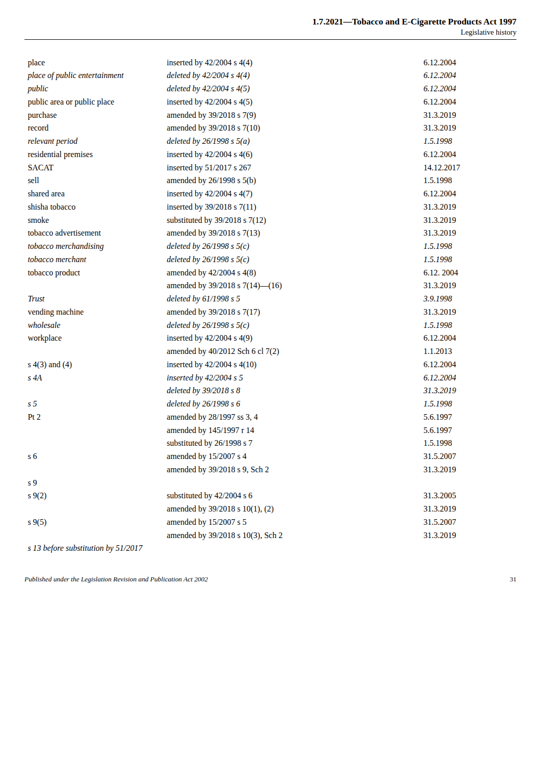1.7.2021—Tobacco and E-Cigarette Products Act 1997
Legislative history
| place | inserted by 42/2004 s 4(4) | 6.12.2004 |
| place of public entertainment | deleted by 42/2004 s 4(4) | 6.12.2004 |
| public | deleted by 42/2004 s 4(5) | 6.12.2004 |
| public area or public place | inserted by 42/2004 s 4(5) | 6.12.2004 |
| purchase | amended by 39/2018 s 7(9) | 31.3.2019 |
| record | amended by 39/2018 s 7(10) | 31.3.2019 |
| relevant period | deleted by 26/1998 s 5(a) | 1.5.1998 |
| residential premises | inserted by 42/2004 s 4(6) | 6.12.2004 |
| SACAT | inserted by 51/2017 s 267 | 14.12.2017 |
| sell | amended by 26/1998 s 5(b) | 1.5.1998 |
| shared area | inserted by 42/2004 s 4(7) | 6.12.2004 |
| shisha tobacco | inserted by 39/2018 s 7(11) | 31.3.2019 |
| smoke | substituted by 39/2018 s 7(12) | 31.3.2019 |
| tobacco advertisement | amended by 39/2018 s 7(13) | 31.3.2019 |
| tobacco merchandising | deleted by 26/1998 s 5(c) | 1.5.1998 |
| tobacco merchant | deleted by 26/1998 s 5(c) | 1.5.1998 |
| tobacco product | amended by 42/2004 s 4(8) | 6.12. 2004 |
| | amended by 39/2018 s 7(14)—(16) | 31.3.2019 |
| Trust | deleted by 61/1998 s 5 | 3.9.1998 |
| vending machine | amended by 39/2018 s 7(17) | 31.3.2019 |
| wholesale | deleted by 26/1998 s 5(c) | 1.5.1998 |
| workplace | inserted by 42/2004 s 4(9) | 6.12.2004 |
| | amended by 40/2012 Sch 6 cl 7(2) | 1.1.2013 |
| s 4(3) and (4) | inserted by 42/2004 s 4(10) | 6.12.2004 |
| s 4A | inserted by 42/2004 s 5 | 6.12.2004 |
| | deleted by 39/2018 s 8 | 31.3.2019 |
| s 5 | deleted by 26/1998 s 6 | 1.5.1998 |
| Pt 2 | amended by 28/1997 ss 3, 4 | 5.6.1997 |
| | amended by 145/1997 r 14 | 5.6.1997 |
| | substituted by 26/1998 s 7 | 1.5.1998 |
| s 6 | amended by 15/2007 s 4 | 31.5.2007 |
| | amended by 39/2018 s 9, Sch 2 | 31.3.2019 |
| s 9 | | |
| s 9(2) | substituted by 42/2004 s 6 | 31.3.2005 |
| | amended by 39/2018 s 10(1), (2) | 31.3.2019 |
| s 9(5) | amended by 15/2007 s 5 | 31.5.2007 |
| | amended by 39/2018 s 10(3), Sch 2 | 31.3.2019 |
| s 13 before substitution by 51/2017 | | |
Published under the Legislation Revision and Publication Act 2002
31